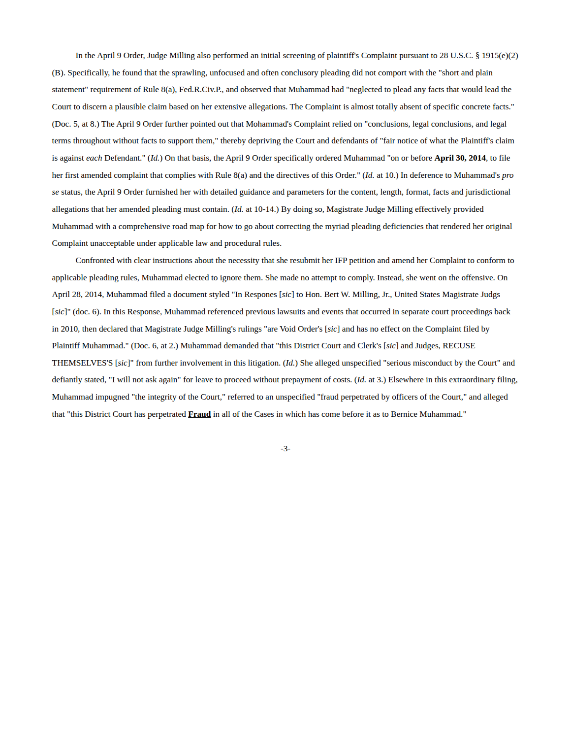In the April 9 Order, Judge Milling also performed an initial screening of plaintiff's Complaint pursuant to 28 U.S.C. § 1915(e)(2)(B). Specifically, he found that the sprawling, unfocused and often conclusory pleading did not comport with the "short and plain statement" requirement of Rule 8(a), Fed.R.Civ.P., and observed that Muhammad had "neglected to plead any facts that would lead the Court to discern a plausible claim based on her extensive allegations. The Complaint is almost totally absent of specific concrete facts." (Doc. 5, at 8.) The April 9 Order further pointed out that Mohammad's Complaint relied on "conclusions, legal conclusions, and legal terms throughout without facts to support them," thereby depriving the Court and defendants of "fair notice of what the Plaintiff's claim is against each Defendant." (Id.) On that basis, the April 9 Order specifically ordered Muhammad "on or before April 30, 2014, to file her first amended complaint that complies with Rule 8(a) and the directives of this Order." (Id. at 10.) In deference to Muhammad's pro se status, the April 9 Order furnished her with detailed guidance and parameters for the content, length, format, facts and jurisdictional allegations that her amended pleading must contain. (Id. at 10-14.) By doing so, Magistrate Judge Milling effectively provided Muhammad with a comprehensive road map for how to go about correcting the myriad pleading deficiencies that rendered her original Complaint unacceptable under applicable law and procedural rules.
Confronted with clear instructions about the necessity that she resubmit her IFP petition and amend her Complaint to conform to applicable pleading rules, Muhammad elected to ignore them. She made no attempt to comply. Instead, she went on the offensive. On April 28, 2014, Muhammad filed a document styled "In Respones [sic] to Hon. Bert W. Milling, Jr., United States Magistrate Judgs [sic]" (doc. 6). In this Response, Muhammad referenced previous lawsuits and events that occurred in separate court proceedings back in 2010, then declared that Magistrate Judge Milling's rulings "are Void Order's [sic] and has no effect on the Complaint filed by Plaintiff Muhammad." (Doc. 6, at 2.) Muhammad demanded that "this District Court and Clerk's [sic] and Judges, RECUSE THEMSELVES'S [sic]" from further involvement in this litigation. (Id.) She alleged unspecified "serious misconduct by the Court" and defiantly stated, "I will not ask again" for leave to proceed without prepayment of costs. (Id. at 3.) Elsewhere in this extraordinary filing, Muhammad impugned "the integrity of the Court," referred to an unspecified "fraud perpetrated by officers of the Court," and alleged that "this District Court has perpetrated Fraud in all of the Cases in which has come before it as to Bernice Muhammad."
-3-